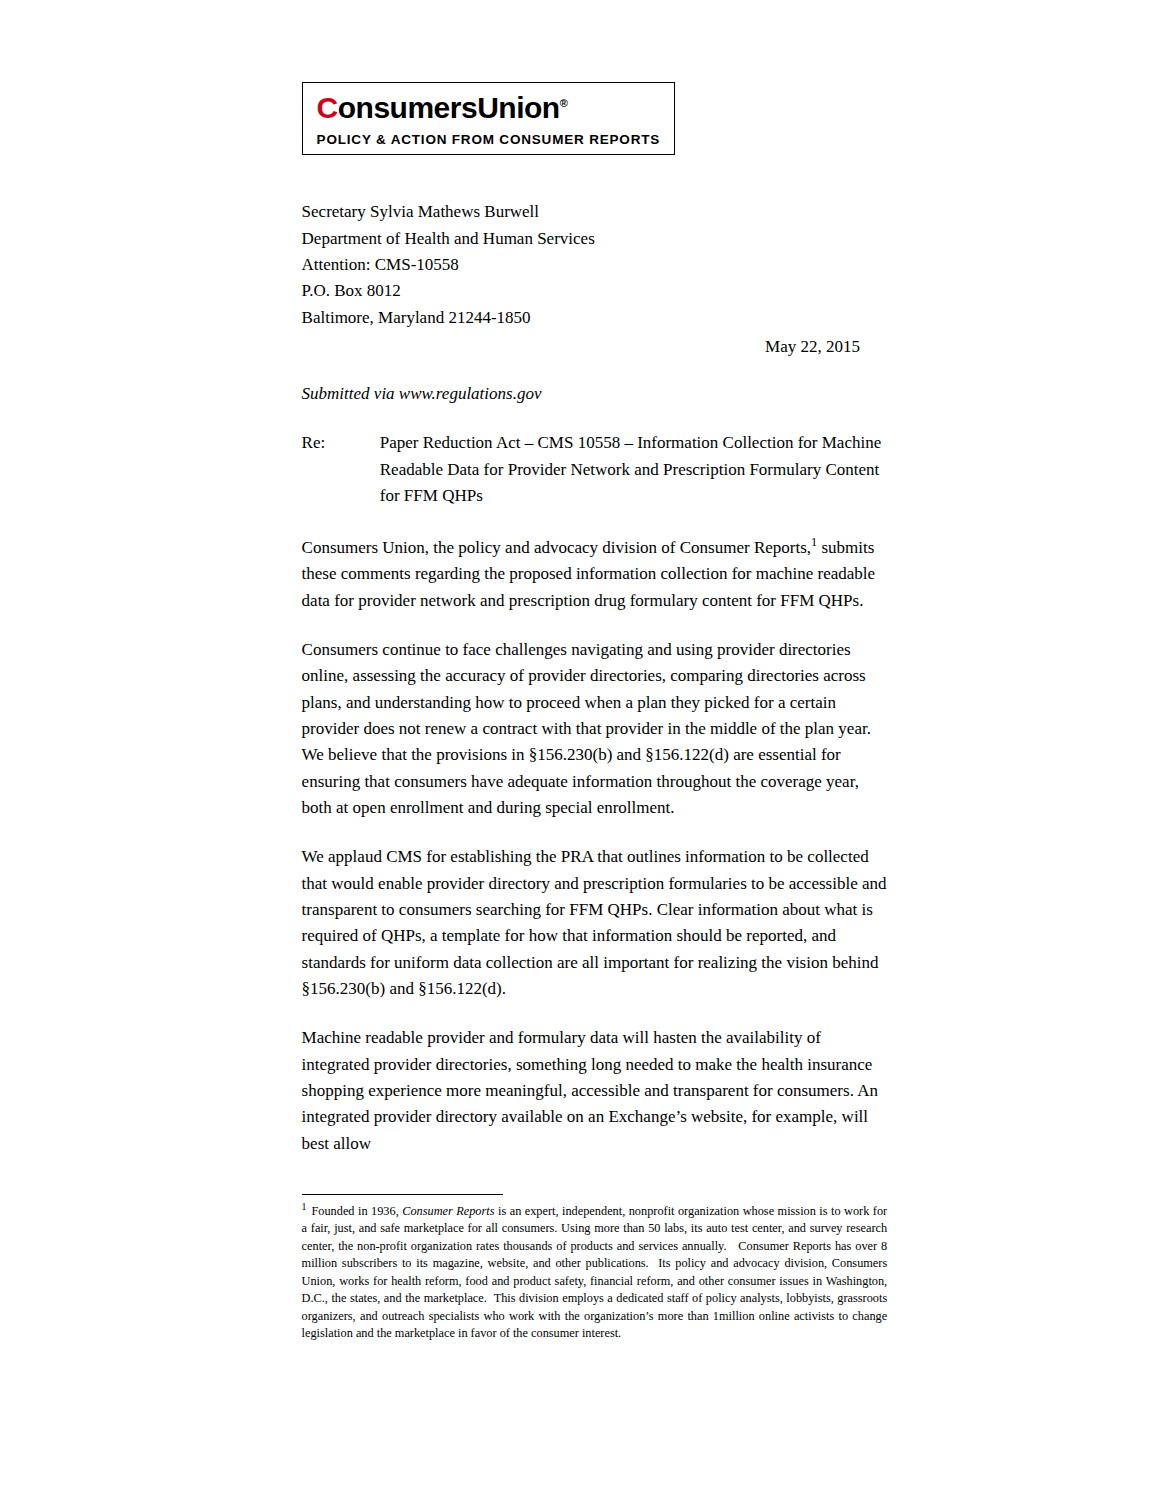ConsumersUnion®
POLICY & ACTION FROM CONSUMER REPORTS
Secretary Sylvia Mathews Burwell
Department of Health and Human Services
Attention: CMS-10558
P.O. Box 8012
Baltimore, Maryland 21244-1850
May 22, 2015
Submitted via www.regulations.gov
| Re: | Paper Reduction Act – CMS 10558 – Information Collection for Machine Readable Data for Provider Network and Prescription Formulary Content for FFM QHPs |
Consumers Union, the policy and advocacy division of Consumer Reports,1 submits these comments regarding the proposed information collection for machine readable data for provider network and prescription drug formulary content for FFM QHPs.
Consumers continue to face challenges navigating and using provider directories online, assessing the accuracy of provider directories, comparing directories across plans, and understanding how to proceed when a plan they picked for a certain provider does not renew a contract with that provider in the middle of the plan year. We believe that the provisions in §156.230(b) and §156.122(d) are essential for ensuring that consumers have adequate information throughout the coverage year, both at open enrollment and during special enrollment.
We applaud CMS for establishing the PRA that outlines information to be collected that would enable provider directory and prescription formularies to be accessible and transparent to consumers searching for FFM QHPs. Clear information about what is required of QHPs, a template for how that information should be reported, and standards for uniform data collection are all important for realizing the vision behind §156.230(b) and §156.122(d).
Machine readable provider and formulary data will hasten the availability of integrated provider directories, something long needed to make the health insurance shopping experience more meaningful, accessible and transparent for consumers. An integrated provider directory available on an Exchange’s website, for example, will best allow
1 Founded in 1936, Consumer Reports is an expert, independent, nonprofit organization whose mission is to work for a fair, just, and safe marketplace for all consumers. Using more than 50 labs, its auto test center, and survey research center, the non-profit organization rates thousands of products and services annually. Consumer Reports has over 8 million subscribers to its magazine, website, and other publications. Its policy and advocacy division, Consumers Union, works for health reform, food and product safety, financial reform, and other consumer issues in Washington, D.C., the states, and the marketplace. This division employs a dedicated staff of policy analysts, lobbyists, grassroots organizers, and outreach specialists who work with the organization’s more than 1million online activists to change legislation and the marketplace in favor of the consumer interest.